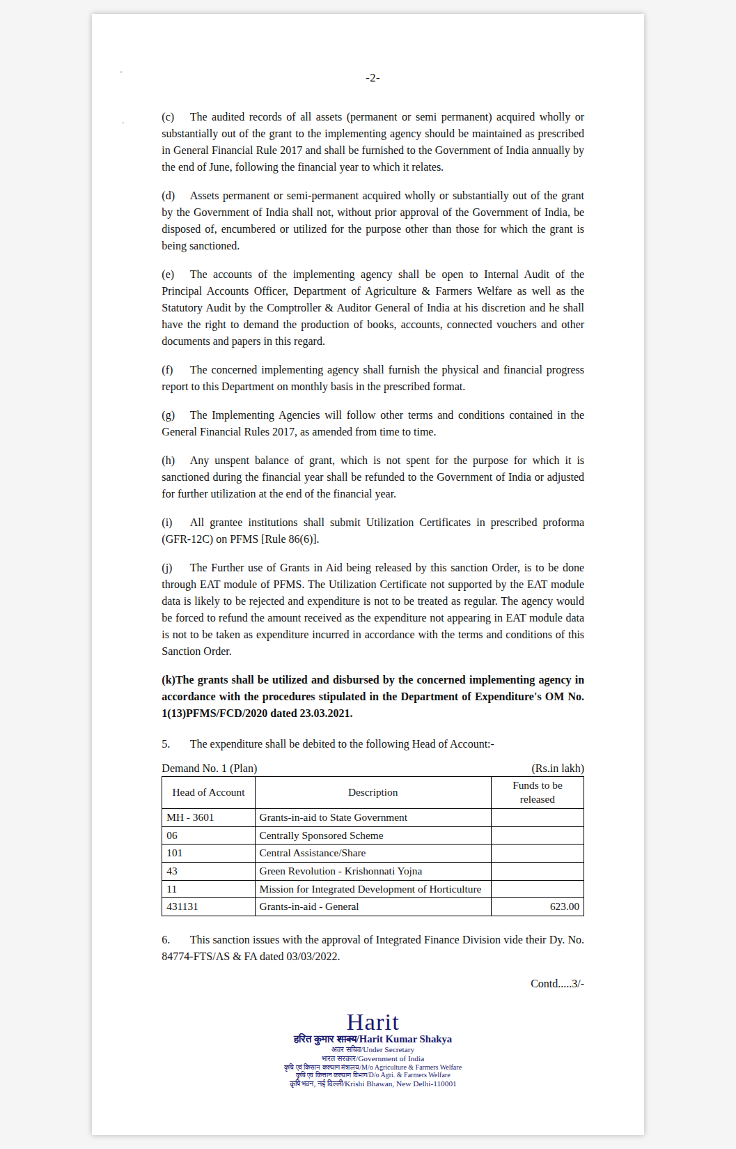·
·
-2-
(c) The audited records of all assets (permanent or semi permanent) acquired wholly or substantially out of the grant to the implementing agency should be maintained as prescribed in General Financial Rule 2017 and shall be furnished to the Government of India annually by the end of June, following the financial year to which it relates.
(d) Assets permanent or semi-permanent acquired wholly or substantially out of the grant by the Government of India shall not, without prior approval of the Government of India, be disposed of, encumbered or utilized for the purpose other than those for which the grant is being sanctioned.
(e) The accounts of the implementing agency shall be open to Internal Audit of the Principal Accounts Officer, Department of Agriculture & Farmers Welfare as well as the Statutory Audit by the Comptroller & Auditor General of India at his discretion and he shall have the right to demand the production of books, accounts, connected vouchers and other documents and papers in this regard.
(f) The concerned implementing agency shall furnish the physical and financial progress report to this Department on monthly basis in the prescribed format.
(g) The Implementing Agencies will follow other terms and conditions contained in the General Financial Rules 2017, as amended from time to time.
(h) Any unspent balance of grant, which is not spent for the purpose for which it is sanctioned during the financial year shall be refunded to the Government of India or adjusted for further utilization at the end of the financial year.
(i) All grantee institutions shall submit Utilization Certificates in prescribed proforma (GFR-12C) on PFMS [Rule 86(6)].
(j) The Further use of Grants in Aid being released by this sanction Order, is to be done through EAT module of PFMS. The Utilization Certificate not supported by the EAT module data is likely to be rejected and expenditure is not to be treated as regular. The agency would be forced to refund the amount received as the expenditure not appearing in EAT module data is not to be taken as expenditure incurred in accordance with the terms and conditions of this Sanction Order.
(k) The grants shall be utilized and disbursed by the concerned implementing agency in accordance with the procedures stipulated in the Department of Expenditure's OM No. 1(13)PFMS/FCD/2020 dated 23.03.2021.
5. The expenditure shall be debited to the following Head of Account:-
Demand No. 1 (Plan) (Rs.in lakh)
| Head of Account | Description | Funds to be released |
| MH - 3601 | Grants-in-aid to State Government | |
| 06 | Centrally Sponsored Scheme | |
| 101 | Central Assistance/Share | |
| 43 | Green Revolution - Krishonnati Yojna | |
| 11 | Mission for Integrated Development of Horticulture | |
| 431131 | Grants-in-aid - General | 623.00 |
6. This sanction issues with the approval of Integrated Finance Division vide their Dy. No. 84774-FTS/AS & FA dated 03/03/2022.
Contd.....3/-
Harit
हरित कुमार शाक्य/Harit Kumar Shakya
अवर सचिव/Under Secretary
भारत सरकार/Government of India
कृषि एवं किसान कल्याण मंत्रालय/M/o Agriculture & Farmers Welfare
कृषि एवं किसान कल्याण विभाग/D/o Agri. & Farmers Welfare
कृषि भवन, नई दिल्ली/Krishi Bhawan, New Delhi-110001